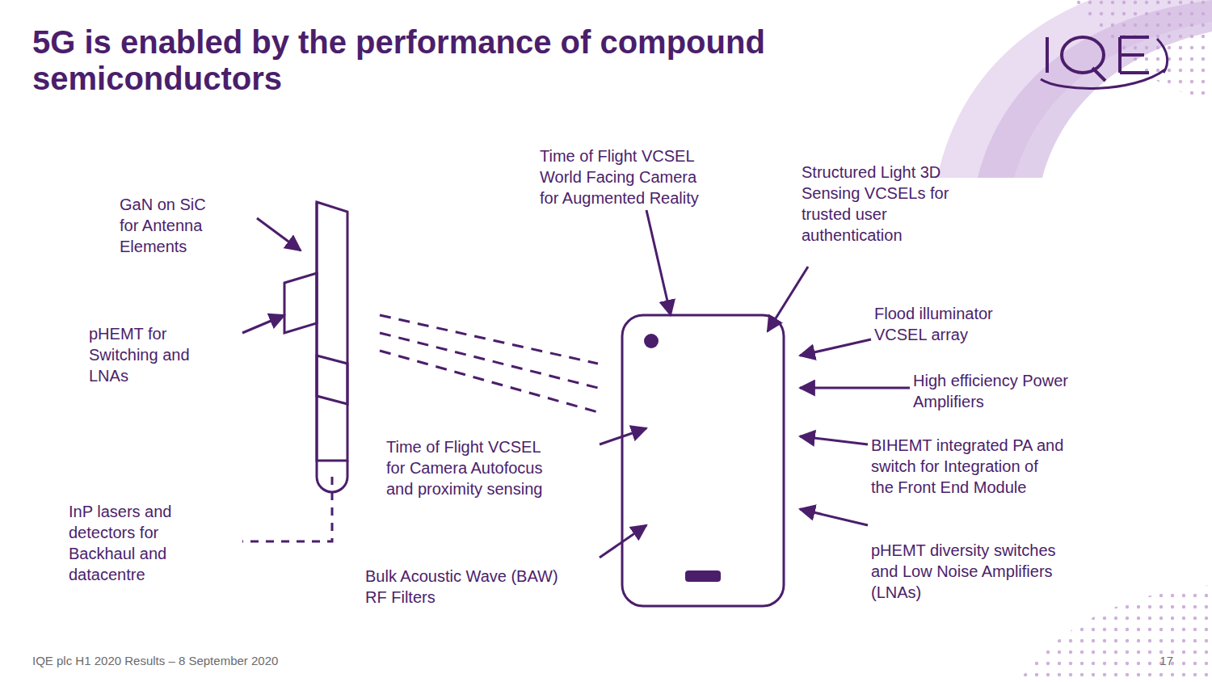5G is enabled by the performance of compound semiconductors
GaN on SiC
for Antenna
Elements
pHEMT for
Switching and
LNAs
InP lasers and
detectors for
Backhaul and
datacentre
Time of Flight VCSEL
for Camera Autofocus
and proximity sensing
Bulk Acoustic Wave (BAW)
RF Filters
Time of Flight VCSEL
World Facing Camera
for Augmented Reality
Structured Light 3D
Sensing VCSELs for
trusted user
authentication
Flood illuminator
VCSEL array
High efficiency Power
Amplifiers
BIHEMT integrated PA and
switch for Integration of
the Front End Module
pHEMT diversity switches
and Low Noise Amplifiers
(LNAs)
IQE plc H1 2020 Results – 8 September 2020
17